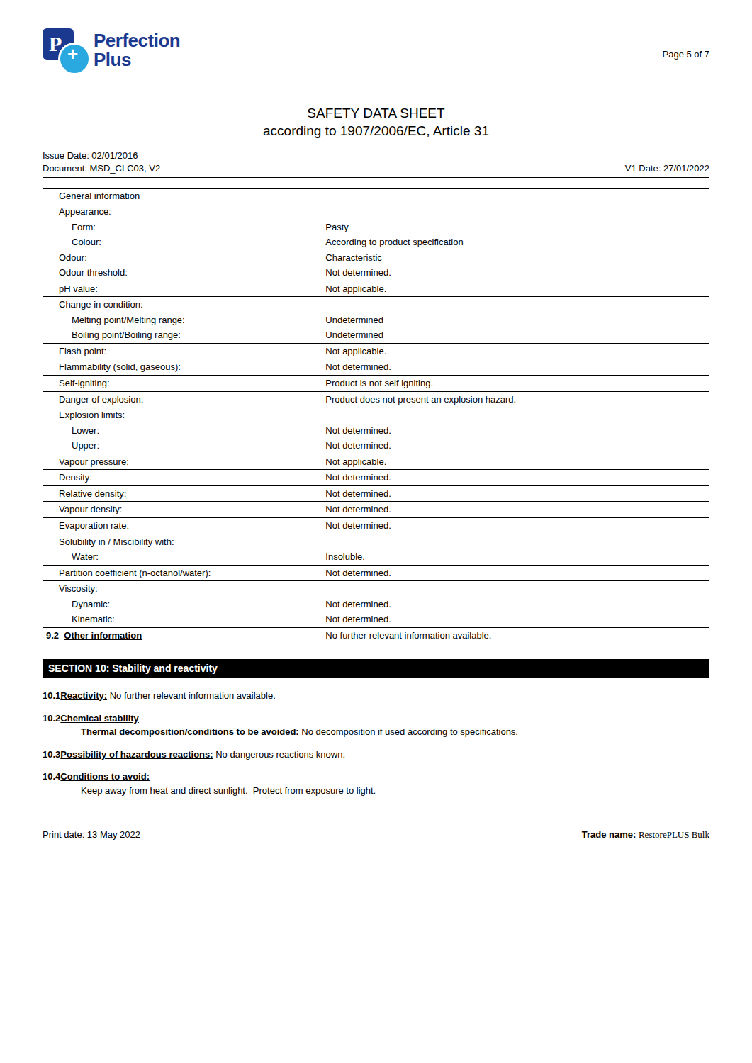Perfection Plus
Page 5 of 7
SAFETY DATA SHEET according to 1907/2006/EC, Article 31
Issue Date: 02/01/2016
Document: MSD_CLC03, V2
V1 Date: 27/01/2022
| General information | |
| Appearance: | |
| Form: | Pasty |
| Colour: | According to product specification |
| Odour: | Characteristic |
| Odour threshold: | Not determined. |
| pH value: | Not applicable. |
| Change in condition: | |
| Melting point/Melting range: | Undetermined |
| Boiling point/Boiling range: | Undetermined |
| Flash point: | Not applicable. |
| Flammability (solid, gaseous): | Not determined. |
| Self-igniting: | Product is not self igniting. |
| Danger of explosion: | Product does not present an explosion hazard. |
| Explosion limits: | |
| Lower: | Not determined. |
| Upper: | Not determined. |
| Vapour pressure: | Not applicable. |
| Density: | Not determined. |
| Relative density: | Not determined. |
| Vapour density: | Not determined. |
| Evaporation rate: | Not determined. |
| Solubility in / Miscibility with: | |
| Water: | Insoluble. |
| Partition coefficient (n-octanol/water): | Not determined. |
| Viscosity: | |
| Dynamic: | Not determined. |
| Kinematic: | Not determined. |
| 9.2 Other information | No further relevant information available. |
SECTION 10: Stability and reactivity
10.1 Reactivity: No further relevant information available.
10.2 Chemical stability Thermal decomposition/conditions to be avoided: No decomposition if used according to specifications.
10.3 Possibility of hazardous reactions: No dangerous reactions known.
10.4 Conditions to avoid: Keep away from heat and direct sunlight. Protect from exposure to light.
Print date: 13 May 2022
Trade name: RestorePLUS Bulk